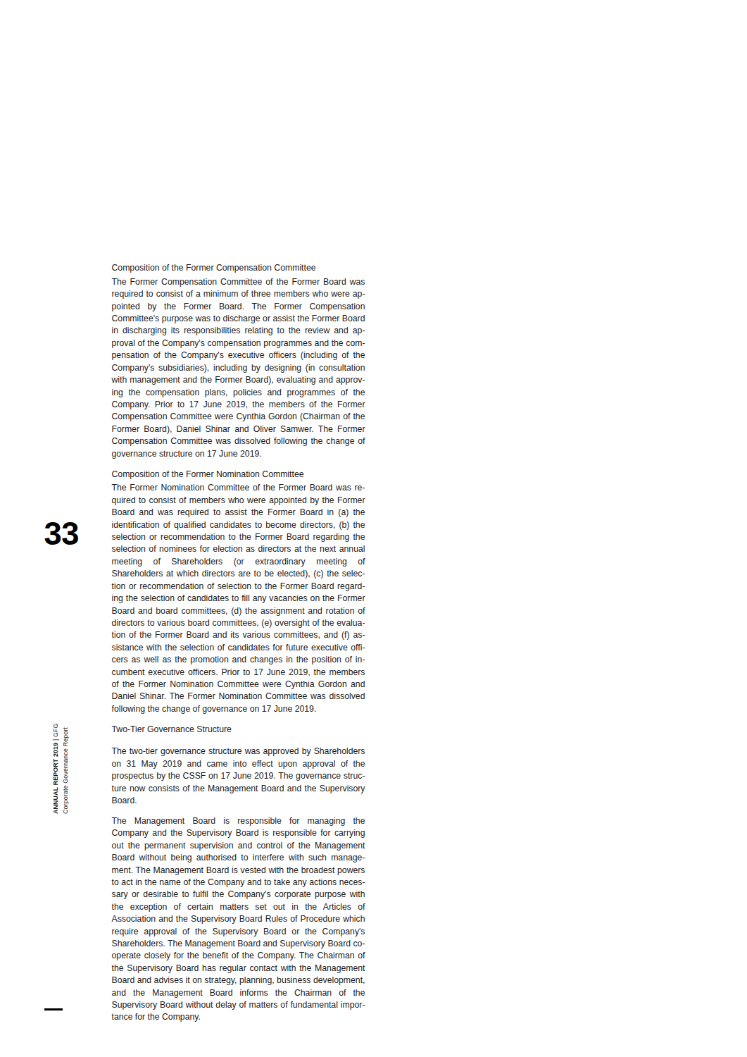33
ANNUAL REPORT 2019 | GFG Corporate Governance Report
Composition of the Former Compensation Committee
The Former Compensation Committee of the Former Board was required to consist of a minimum of three members who were appointed by the Former Board. The Former Compensation Committee's purpose was to discharge or assist the Former Board in discharging its responsibilities relating to the review and approval of the Company's compensation programmes and the compensation of the Company's executive officers (including of the Company's subsidiaries), including by designing (in consultation with management and the Former Board), evaluating and approving the compensation plans, policies and programmes of the Company. Prior to 17 June 2019, the members of the Former Compensation Committee were Cynthia Gordon (Chairman of the Former Board), Daniel Shinar and Oliver Samwer. The Former Compensation Committee was dissolved following the change of governance structure on 17 June 2019.
Composition of the Former Nomination Committee
The Former Nomination Committee of the Former Board was required to consist of members who were appointed by the Former Board and was required to assist the Former Board in (a) the identification of qualified candidates to become directors, (b) the selection or recommendation to the Former Board regarding the selection of nominees for election as directors at the next annual meeting of Shareholders (or extraordinary meeting of Shareholders at which directors are to be elected), (c) the selection or recommendation of selection to the Former Board regarding the selection of candidates to fill any vacancies on the Former Board and board committees, (d) the assignment and rotation of directors to various board committees, (e) oversight of the evaluation of the Former Board and its various committees, and (f) assistance with the selection of candidates for future executive officers as well as the promotion and changes in the position of incumbent executive officers. Prior to 17 June 2019, the members of the Former Nomination Committee were Cynthia Gordon and Daniel Shinar. The Former Nomination Committee was dissolved following the change of governance on 17 June 2019.
Two-Tier Governance Structure
The two-tier governance structure was approved by Shareholders on 31 May 2019 and came into effect upon approval of the prospectus by the CSSF on 17 June 2019. The governance structure now consists of the Management Board and the Supervisory Board.
The Management Board is responsible for managing the Company and the Supervisory Board is responsible for carrying out the permanent supervision and control of the Management Board without being authorised to interfere with such management. The Management Board is vested with the broadest powers to act in the name of the Company and to take any actions necessary or desirable to fulfil the Company's corporate purpose with the exception of certain matters set out in the Articles of Association and the Supervisory Board Rules of Procedure which require approval of the Supervisory Board or the Company's Shareholders. The Management Board and Supervisory Board cooperate closely for the benefit of the Company. The Chairman of the Supervisory Board has regular contact with the Management Board and advises it on strategy, planning, business development, and the Management Board informs the Chairman of the Supervisory Board without delay of matters of fundamental importance for the Company.